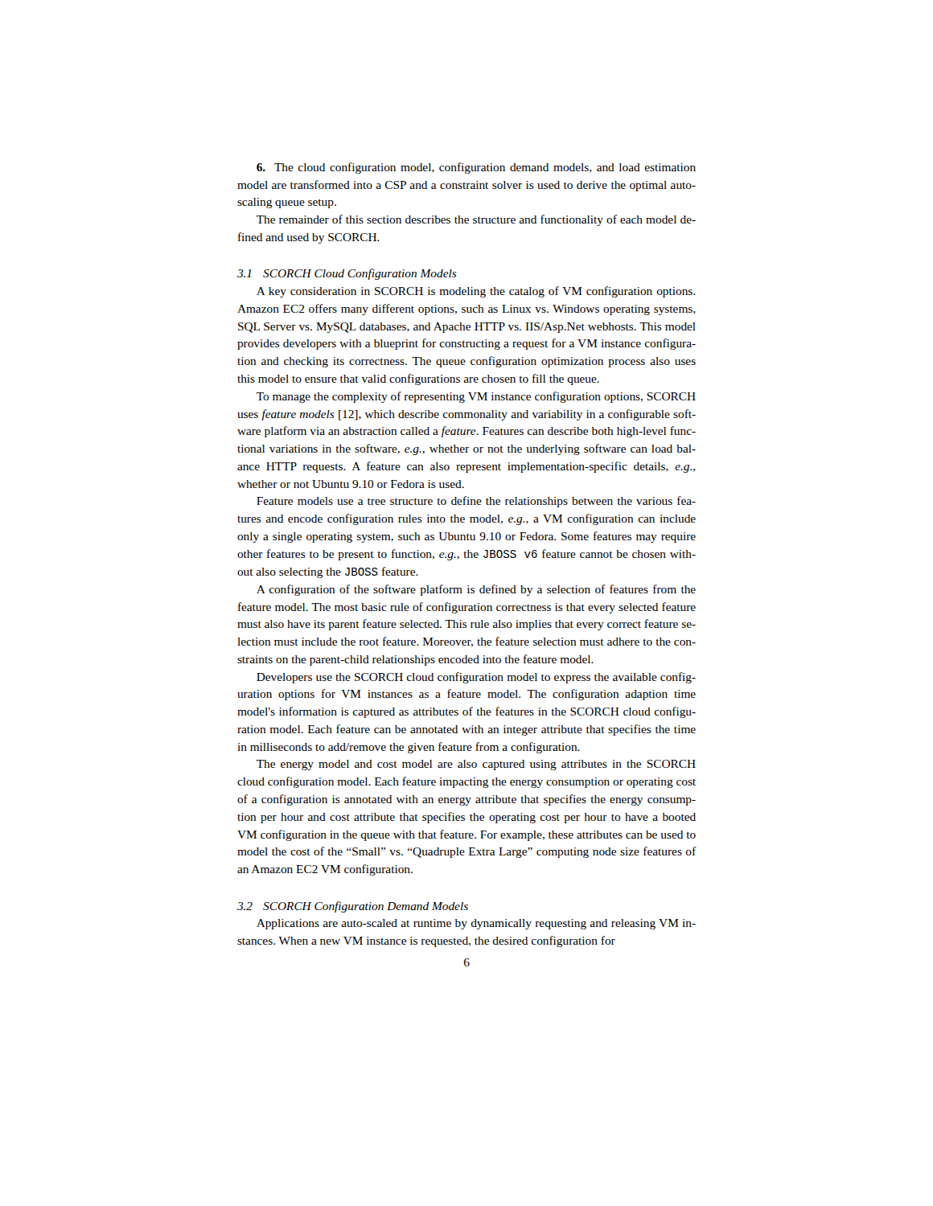6. The cloud configuration model, configuration demand models, and load estimation model are transformed into a CSP and a constraint solver is used to derive the optimal auto-scaling queue setup.
The remainder of this section describes the structure and functionality of each model defined and used by SCORCH.
3.1 SCORCH Cloud Configuration Models
A key consideration in SCORCH is modeling the catalog of VM configuration options. Amazon EC2 offers many different options, such as Linux vs. Windows operating systems, SQL Server vs. MySQL databases, and Apache HTTP vs. IIS/Asp.Net webhosts. This model provides developers with a blueprint for constructing a request for a VM instance configuration and checking its correctness. The queue configuration optimization process also uses this model to ensure that valid configurations are chosen to fill the queue.
To manage the complexity of representing VM instance configuration options, SCORCH uses feature models [12], which describe commonality and variability in a configurable software platform via an abstraction called a feature. Features can describe both high-level functional variations in the software, e.g., whether or not the underlying software can load balance HTTP requests. A feature can also represent implementation-specific details, e.g., whether or not Ubuntu 9.10 or Fedora is used.
Feature models use a tree structure to define the relationships between the various features and encode configuration rules into the model, e.g., a VM configuration can include only a single operating system, such as Ubuntu 9.10 or Fedora. Some features may require other features to be present to function, e.g., the JBOSS v6 feature cannot be chosen without also selecting the JBOSS feature.
A configuration of the software platform is defined by a selection of features from the feature model. The most basic rule of configuration correctness is that every selected feature must also have its parent feature selected. This rule also implies that every correct feature selection must include the root feature. Moreover, the feature selection must adhere to the constraints on the parent-child relationships encoded into the feature model.
Developers use the SCORCH cloud configuration model to express the available configuration options for VM instances as a feature model. The configuration adaption time model's information is captured as attributes of the features in the SCORCH cloud configuration model. Each feature can be annotated with an integer attribute that specifies the time in milliseconds to add/remove the given feature from a configuration.
The energy model and cost model are also captured using attributes in the SCORCH cloud configuration model. Each feature impacting the energy consumption or operating cost of a configuration is annotated with an energy attribute that specifies the energy consumption per hour and cost attribute that specifies the operating cost per hour to have a booted VM configuration in the queue with that feature. For example, these attributes can be used to model the cost of the “Small” vs. “Quadruple Extra Large” computing node size features of an Amazon EC2 VM configuration.
3.2 SCORCH Configuration Demand Models
Applications are auto-scaled at runtime by dynamically requesting and releasing VM instances. When a new VM instance is requested, the desired configuration for
6